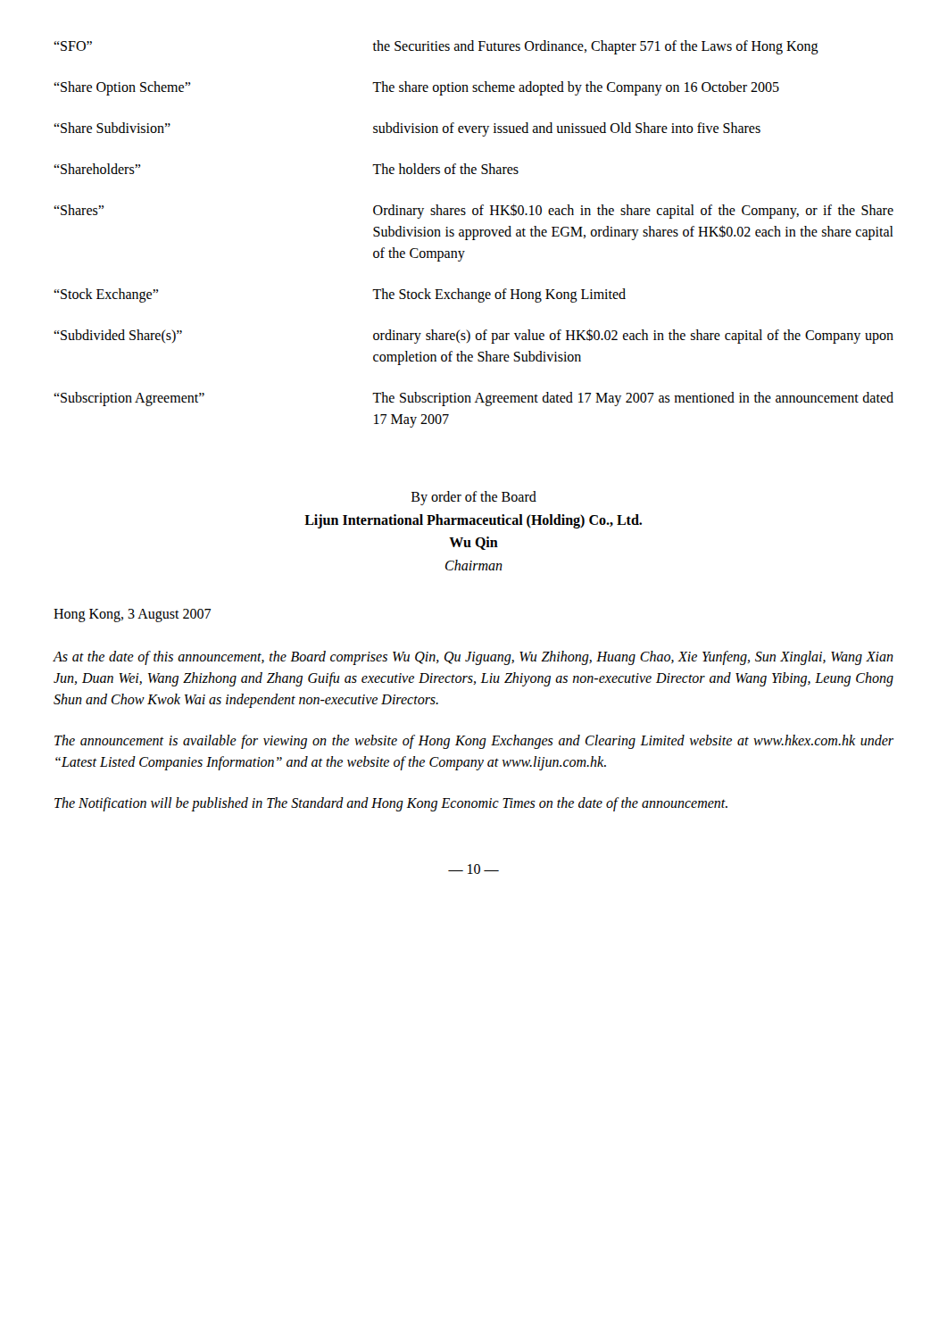| “SFO” | the Securities and Futures Ordinance, Chapter 571 of the Laws of Hong Kong |
| “Share Option Scheme” | The share option scheme adopted by the Company on 16 October 2005 |
| “Share Subdivision” | subdivision of every issued and unissued Old Share into five Shares |
| “Shareholders” | The holders of the Shares |
| “Shares” | Ordinary shares of HK$0.10 each in the share capital of the Company, or if the Share Subdivision is approved at the EGM, ordinary shares of HK$0.02 each in the share capital of the Company |
| “Stock Exchange” | The Stock Exchange of Hong Kong Limited |
| “Subdivided Share(s)” | ordinary share(s) of par value of HK$0.02 each in the share capital of the Company upon completion of the Share Subdivision |
| “Subscription Agreement” | The Subscription Agreement dated 17 May 2007 as mentioned in the announcement dated 17 May 2007 |
By order of the Board
Lijun International Pharmaceutical (Holding) Co., Ltd.
Wu Qin
Chairman
Hong Kong, 3 August 2007
As at the date of this announcement, the Board comprises Wu Qin, Qu Jiguang, Wu Zhihong, Huang Chao, Xie Yunfeng, Sun Xinglai, Wang Xian Jun, Duan Wei, Wang Zhizhong and Zhang Guifu as executive Directors, Liu Zhiyong as non-executive Director and Wang Yibing, Leung Chong Shun and Chow Kwok Wai as independent non-executive Directors.
The announcement is available for viewing on the website of Hong Kong Exchanges and Clearing Limited website at www.hkex.com.hk under “Latest Listed Companies Information” and at the website of the Company at www.lijun.com.hk.
The Notification will be published in The Standard and Hong Kong Economic Times on the date of the announcement.
— 10 —